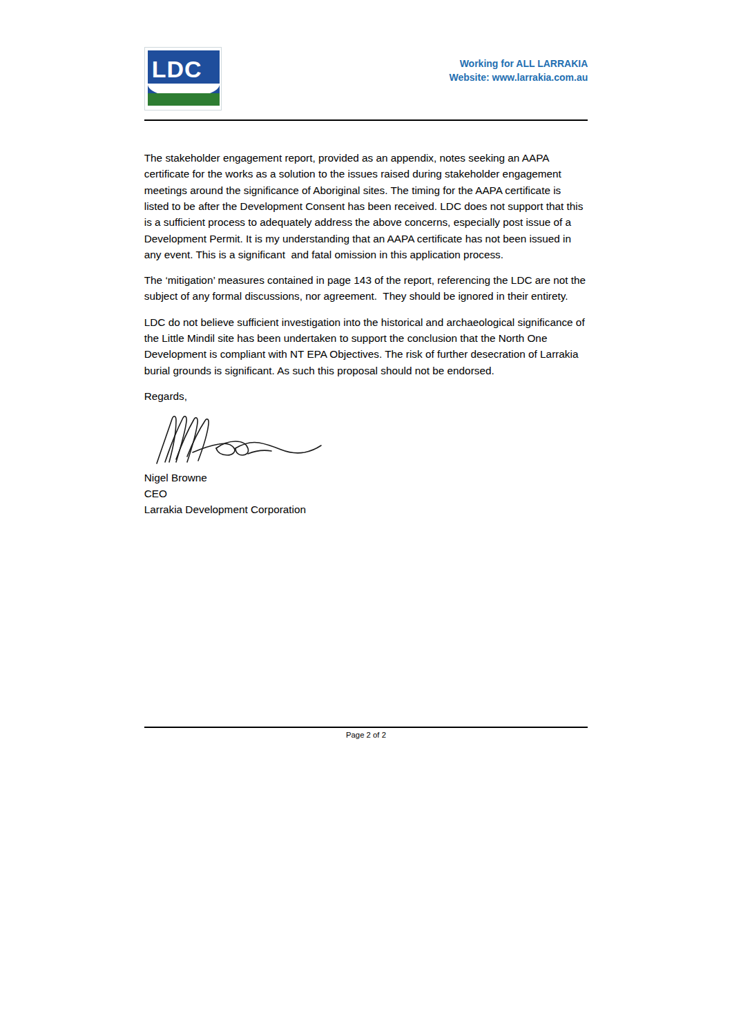LDC
Working for ALL LARRAKIA
Website: www.larrakia.com.au
The stakeholder engagement report, provided as an appendix, notes seeking an AAPA certificate for the works as a solution to the issues raised during stakeholder engagement meetings around the significance of Aboriginal sites. The timing for the AAPA certificate is listed to be after the Development Consent has been received. LDC does not support that this is a sufficient process to adequately address the above concerns, especially post issue of a Development Permit. It is my understanding that an AAPA certificate has not been issued in any event. This is a significant and fatal omission in this application process.
The ‘mitigation’ measures contained in page 143 of the report, referencing the LDC are not the subject of any formal discussions, nor agreement. They should be ignored in their entirety.
LDC do not believe sufficient investigation into the historical and archaeological significance of the Little Mindil site has been undertaken to support the conclusion that the North One Development is compliant with NT EPA Objectives. The risk of further desecration of Larrakia burial grounds is significant. As such this proposal should not be endorsed.
Regards,
Nigel Browne
CEO
Larrakia Development Corporation
Page 2 of 2